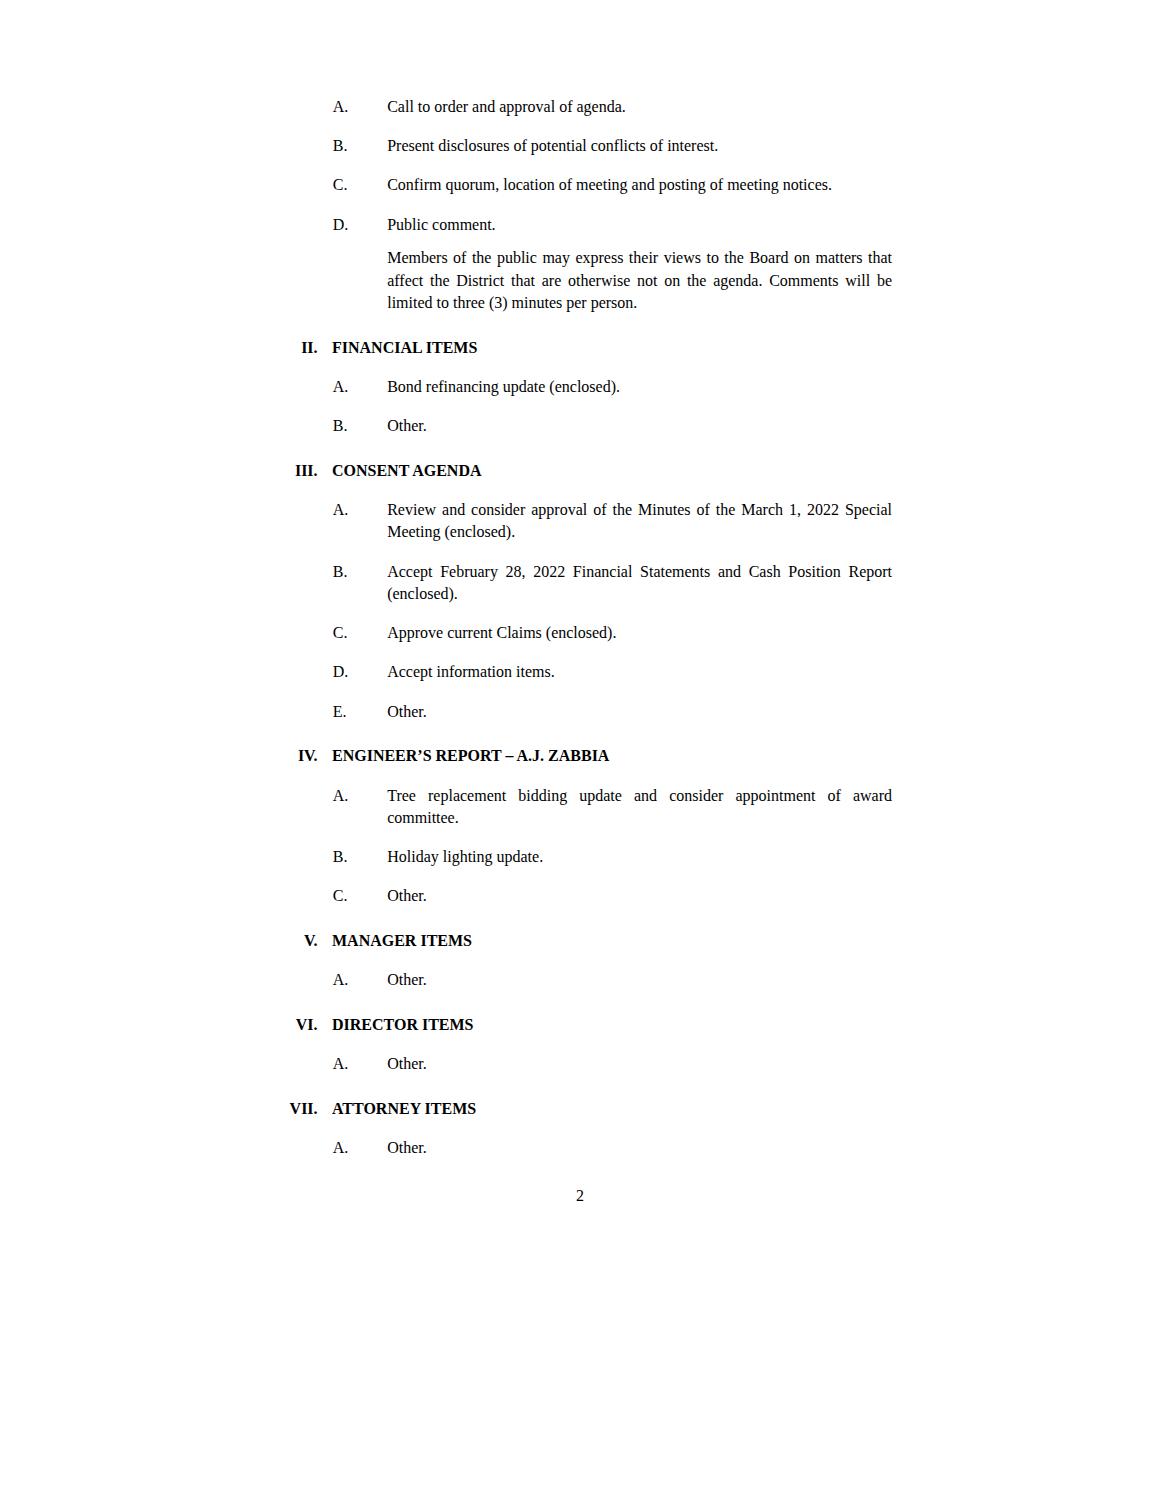A.
Call to order and approval of agenda.
B.
Present disclosures of potential conflicts of interest.
C.
Confirm quorum, location of meeting and posting of meeting notices.
D.
Public comment.
Members of the public may express their views to the Board on matters that affect the District that are otherwise not on the agenda. Comments will be limited to three (3) minutes per person.
II.
FINANCIAL ITEMS
A.
Bond refinancing update (enclosed).
B.
Other.
III.
CONSENT AGENDA
A.
Review and consider approval of the Minutes of the March 1, 2022 Special Meeting (enclosed).
B.
Accept February 28, 2022 Financial Statements and Cash Position Report (enclosed).
C.
Approve current Claims (enclosed).
D.
Accept information items.
E.
Other.
IV.
ENGINEER’S REPORT – A.J. ZABBIA
A.
Tree replacement bidding update and consider appointment of award committee.
B.
Holiday lighting update.
C.
Other.
V.
MANAGER ITEMS
A.
Other.
VI.
DIRECTOR ITEMS
A.
Other.
VII.
ATTORNEY ITEMS
A.
Other.
2